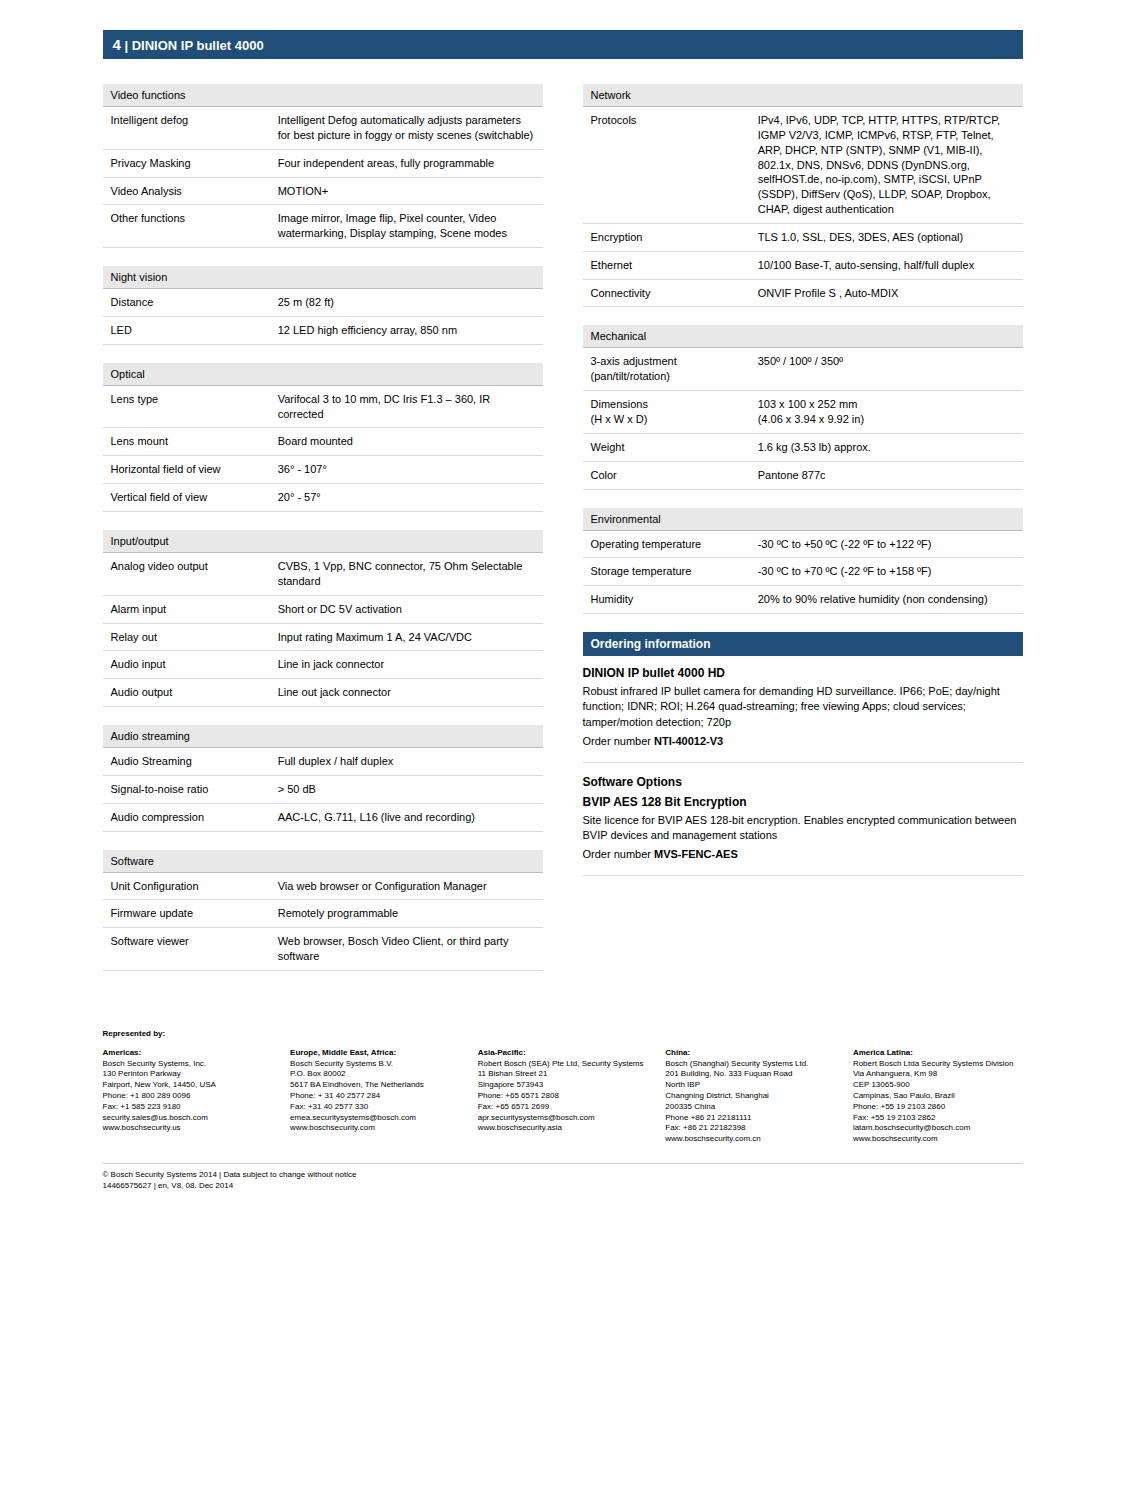4 | DINION IP bullet 4000
Video functions
| Intelligent defog | Intelligent Defog automatically adjusts parameters for best picture in foggy or misty scenes (switchable) |
| Privacy Masking | Four independent areas, fully programmable |
| Video Analysis | MOTION+ |
| Other functions | Image mirror, Image flip, Pixel counter, Video watermarking, Display stamping, Scene modes |
Night vision
| Distance | 25 m (82 ft) |
| LED | 12 LED high efficiency array, 850 nm |
Optical
| Lens type | Varifocal 3 to 10 mm, DC Iris F1.3 – 360, IR corrected |
| Lens mount | Board mounted |
| Horizontal field of view | 36° - 107° |
| Vertical field of view | 20° - 57° |
Input/output
| Analog video output | CVBS, 1 Vpp, BNC connector, 75 Ohm Selectable standard |
| Alarm input | Short or DC 5V activation |
| Relay out | Input rating Maximum 1 A, 24 VAC/VDC |
| Audio input | Line in jack connector |
| Audio output | Line out jack connector |
Audio streaming
| Audio Streaming | Full duplex / half duplex |
| Signal-to-noise ratio | > 50 dB |
| Audio compression | AAC-LC, G.711, L16 (live and recording) |
Software
| Unit Configuration | Via web browser or Configuration Manager |
| Firmware update | Remotely programmable |
| Software viewer | Web browser, Bosch Video Client, or third party software |
Network
| Protocols | IPv4, IPv6, UDP, TCP, HTTP, HTTPS, RTP/RTCP, IGMP V2/V3, ICMP, ICMPv6, RTSP, FTP, Telnet, ARP, DHCP, NTP (SNTP), SNMP (V1, MIB-II), 802.1x, DNS, DNSv6, DDNS (DynDNS.org, selfHOST.de, no-ip.com), SMTP, iSCSI, UPnP (SSDP), DiffServ (QoS), LLDP, SOAP, Dropbox, CHAP, digest authentication |
| Encryption | TLS 1.0, SSL, DES, 3DES, AES (optional) |
| Ethernet | 10/100 Base-T, auto-sensing, half/full duplex |
| Connectivity | ONVIF Profile S , Auto-MDIX |
Mechanical
| 3-axis adjustment (pan/tilt/rotation) | 350º / 100º / 350º |
| Dimensions (H x W x D) | 103 x 100 x 252 mm (4.06 x 3.94 x 9.92 in) |
| Weight | 1.6 kg (3.53 lb) approx. |
| Color | Pantone 877c |
Environmental
| Operating temperature | -30 ºC to +50 ºC (-22 ºF to +122 ºF) |
| Storage temperature | -30 ºC to +70 ºC (-22 ºF to +158 ºF) |
| Humidity | 20% to 90% relative humidity (non condensing) |
Ordering information
DINION IP bullet 4000 HD
Robust infrared IP bullet camera for demanding HD surveillance. IP66; PoE; day/night function; IDNR; ROI; H.264 quad-streaming; free viewing Apps; cloud services; tamper/motion detection; 720p
Order number NTI-40012-V3
Software Options
BVIP AES 128 Bit Encryption
Site licence for BVIP AES 128-bit encryption. Enables encrypted communication between BVIP devices and management stations
Order number MVS-FENC-AES
Represented by:
Americas: Bosch Security Systems, Inc.
130 Perinton Parkway
Fairport, New York, 14450, USA
Phone: +1 800 289 0096
Fax: +1 585 223 9180
security.sales@us.bosch.com
www.boschsecurity.us
Europe, Middle East, Africa: Bosch Security Systems B.V.
P.O. Box 80002
5617 BA Eindhoven, The Netherlands
Phone: + 31 40 2577 284
Fax: +31 40 2577 330
emea.securitysystems@bosch.com
www.boschsecurity.com
Asia-Pacific: Robert Bosch (SEA) Pte Ltd, Security Systems
11 Bishan Street 21
Singapore 573943
Phone: +65 6571 2808
Fax: +65 6571 2699
apr.securitysystems@bosch.com
www.boschsecurity.asia
China: Bosch (Shanghai) Security Systems Ltd.
201 Building, No. 333 Fuquan Road
North IBP
Changning District, Shanghai
200335 China
Phone +86 21 22181111
Fax: +86 21 22182398
www.boschsecurity.com.cn
America Latina: Robert Bosch Ltda Security Systems Division
Via Anhanguera, Km 98
CEP 13065-900
Campinas, Sao Paulo, Brazil
Phone: +55 19 2103 2860
Fax: +55 19 2103 2862
latam.boschsecurity@bosch.com
www.boschsecurity.com
© Bosch Security Systems 2014 | Data subject to change without notice
14466575627 | en, V8, 08. Dec 2014